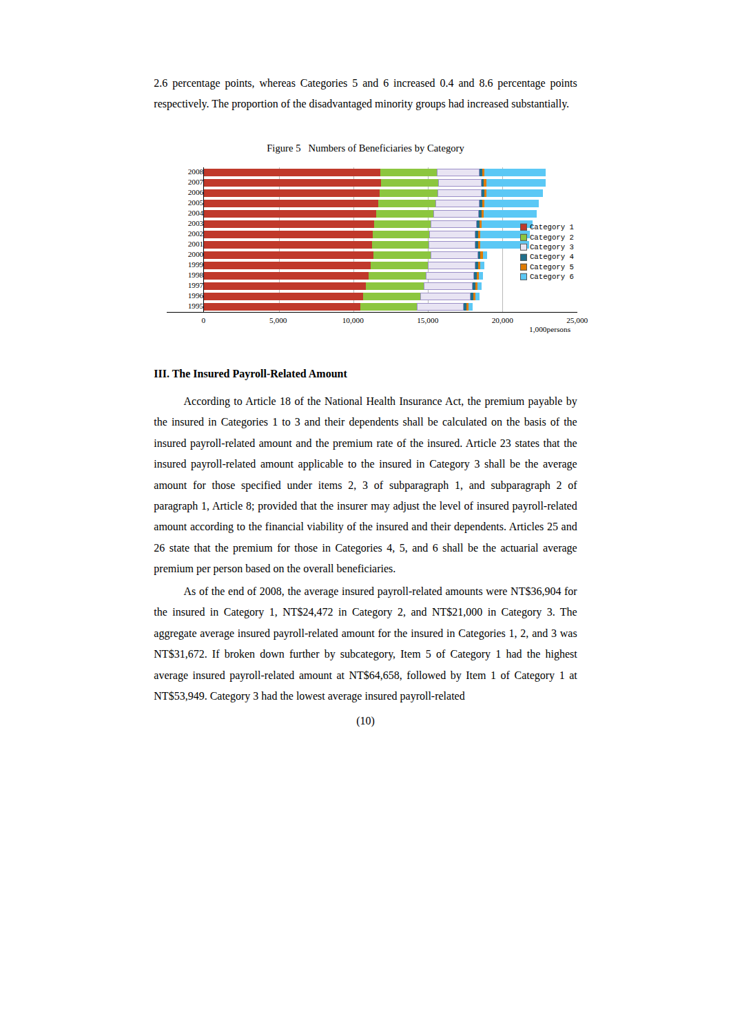2.6 percentage points, whereas Categories 5 and 6 increased 0.4 and 8.6 percentage points respectively. The proportion of the disadvantaged minority groups had increased substantially.
Figure 5 Numbers of Beneficiaries by Category
| 2008 | |
| 2007 | |
| 2006 | |
| 2005 | |
| 2004 | |
| 2003 | |
| 2002 | |
| 2001 | |
| 2000 | |
| 1999 | |
| 1998 | |
| 1997 | |
| 1996 | |
| 1995 | |
0 5,000 10,000 15,000 20,000 25,000
1,000persons
Category 1
Category 2
Category 3
Category 4
Category 5
Category 6
III. The Insured Payroll-Related Amount
According to Article 18 of the National Health Insurance Act, the premium payable by the insured in Categories 1 to 3 and their dependents shall be calculated on the basis of the insured payroll-related amount and the premium rate of the insured. Article 23 states that the insured payroll-related amount applicable to the insured in Category 3 shall be the average amount for those specified under items 2, 3 of subparagraph 1, and subparagraph 2 of paragraph 1, Article 8; provided that the insurer may adjust the level of insured payroll-related amount according to the financial viability of the insured and their dependents. Articles 25 and 26 state that the premium for those in Categories 4, 5, and 6 shall be the actuarial average premium per person based on the overall beneficiaries.
As of the end of 2008, the average insured payroll-related amounts were NT$36,904 for the insured in Category 1, NT$24,472 in Category 2, and NT$21,000 in Category 3. The aggregate average insured payroll-related amount for the insured in Categories 1, 2, and 3 was NT$31,672. If broken down further by subcategory, Item 5 of Category 1 had the highest average insured payroll-related amount at NT$64,658, followed by Item 1 of Category 1 at NT$53,949. Category 3 had the lowest average insured payroll-related
(10)